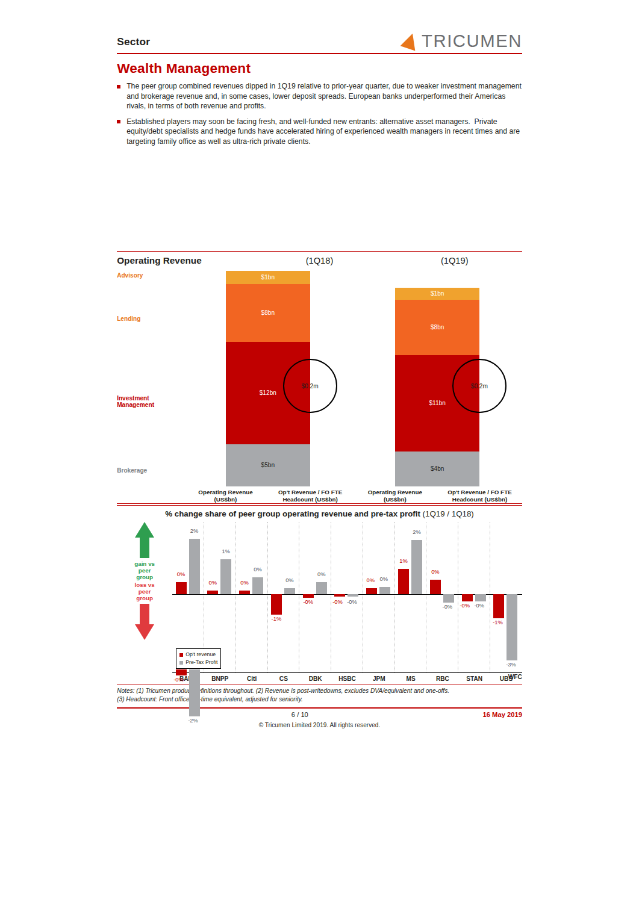Sector
TRICUMEN
Wealth Management
The peer group combined revenues dipped in 1Q19 relative to prior-year quarter, due to weaker investment management and brokerage revenue and, in some cases, lower deposit spreads. European banks underperformed their Americas rivals, in terms of both revenue and profits.
Established players may soon be facing fresh, and well-funded new entrants: alternative asset managers. Private equity/debt specialists and hedge funds have accelerated hiring of experienced wealth managers in recent times and are targeting family office as well as ultra-rich private clients.
Operating Revenue
(1Q18)
(1Q19)
Advisory
Lending
Investment
Management
Brokerage
$1bn
$8bn
$12bn
$5bn
$0.2m
Operating Revenue
(US$bn)
Op't Revenue / FO FTE
Headcount (US$bn)
$1bn
$8bn
$11bn
$4bn
$0.2m
Operating Revenue
(US$bn)
Op't Revenue / FO FTE
Headcount (US$bn)
% change share of peer group operating revenue and pre-tax profit (1Q19 / 1Q18)
gain vs
peer
group
loss vs
peer
group
0%
2%
0%
1%
0%
0%
-1%
0%
-0%
0%
-0%
-0%
0%
0%
1%
2%
0%
-0%
-0%
-0%
-1%
-3%
-0%
-2%
Op't revenue
Pre-Tax Profit
BAML
BNPP
Citi
CS
DBK
HSBC
JPM
MS
RBC
STAN
UBS
WFC
Notes: (1) Tricumen product definitions throughout. (2) Revenue is post-writedowns, excludes DVA/equivalent and one-offs.
(3) Headcount: Front office full-time equivalent, adjusted for seniority.
6 / 10
16 May 2019
© Tricumen Limited 2019. All rights reserved.